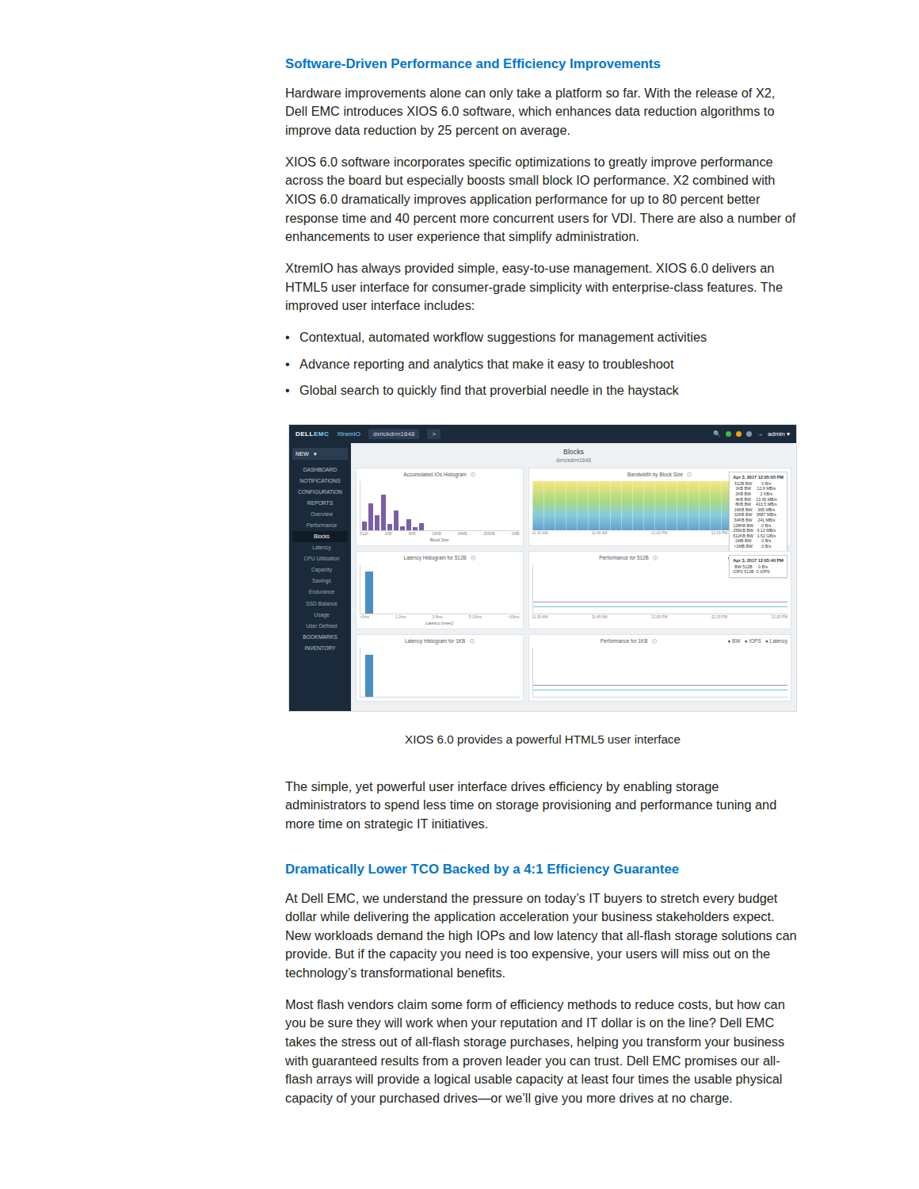Software-Driven Performance and Efficiency Improvements
Hardware improvements alone can only take a platform so far. With the release of X2, Dell EMC introduces XIOS 6.0 software, which enhances data reduction algorithms to improve data reduction by 25 percent on average.
XIOS 6.0 software incorporates specific optimizations to greatly improve performance across the board but especially boosts small block IO performance. X2 combined with XIOS 6.0 dramatically improves application performance for up to 80 percent better response time and 40 percent more concurrent users for VDI. There are also a number of enhancements to user experience that simplify administration.
XtremIO has always provided simple, easy-to-use management. XIOS 6.0 delivers an HTML5 user interface for consumer-grade simplicity with enterprise-class features. The improved user interface includes:
Contextual, automated workflow suggestions for management activities
Advance reporting and analytics that make it easy to troubleshoot
Global search to quickly find that proverbial needle in the haystack
DELLEMC XtremIO dxrickdrm1648 >
🔍 → admin ▾
NEW ▾
DASHBOARD
NOTIFICATIONS
CONFIGURATION
REPORTS
Overview
Performance
Blocks
Latency
CPU Utilization
Capacity
Savings
Endurance
SSD Balance
Usage
User Defined
BOOKMARKS
INVENTORY
Blocks
dxrickdrm1648
Accumulated IOs Histogram ⓘ
512b 1KB 4KB 16KB 64KB 256KB 1MB
Block Size
Bandwidth by Block Size ⓘ
Apr 3, 2017 12:05:05 PM
| 512B BW | 0 B/s |
| 1KB BW | 12.6 MB/s |
| 2KB BW | 2 KB/s |
| 4KB BW | 13.36 MB/s |
| 8KB BW | 413.5 MB/s |
| 16KB BW | 365 MB/s |
| 32KB BW | 3687 MB/s |
| 64KB BW | 241 MB/s |
| 128KB BW | 0 B/s |
| 256KB BW | 6.12 MB/s |
| 512KB BW | 1.52 GB/s |
| 1MB BW | 0 B/s |
| >1MB BW | 0 B/s |
11:30 AM 11:45 AM 12:00 PM 12:15 PM 12:30 PM
Latency Histogram for 512B ⓘ
<1ms 1-2ms 2-5ms 5-10ms>10ms
Latency (msec)
Performance for 512B ⓘ ● BW ● IOPS ● Latency
Apr 3, 2017 12:05:40 PM
| BW 512B | 0 B/s |
| IOPS 512B | 0 IOPS |
11:30 AM 11:45 AM 12:00 PM 12:15 PM 12:30 PM
Latency Histogram for 1KB ⓘ
Performance for 1KB ⓘ ● BW ● IOPS ● Latency
XIOS 6.0 provides a powerful HTML5 user interface
The simple, yet powerful user interface drives efficiency by enabling storage administrators to spend less time on storage provisioning and performance tuning and more time on strategic IT initiatives.
Dramatically Lower TCO Backed by a 4:1 Efficiency Guarantee
At Dell EMC, we understand the pressure on today’s IT buyers to stretch every budget dollar while delivering the application acceleration your business stakeholders expect. New workloads demand the high IOPs and low latency that all-flash storage solutions can provide. But if the capacity you need is too expensive, your users will miss out on the technology’s transformational benefits.
Most flash vendors claim some form of efficiency methods to reduce costs, but how can you be sure they will work when your reputation and IT dollar is on the line? Dell EMC takes the stress out of all-flash storage purchases, helping you transform your business with guaranteed results from a proven leader you can trust. Dell EMC promises our all-flash arrays will provide a logical usable capacity at least four times the usable physical capacity of your purchased drives—or we’ll give you more drives at no charge.